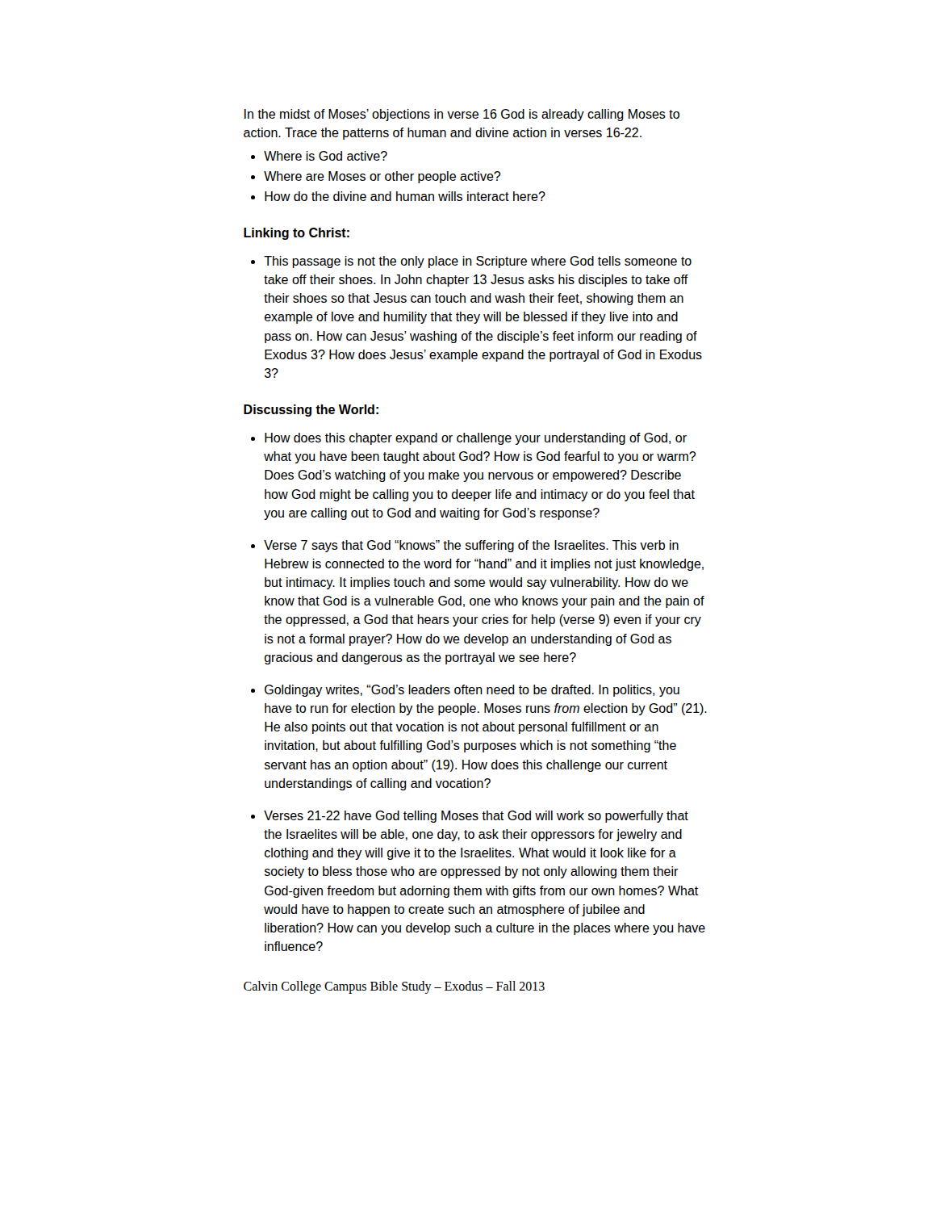In the midst of Moses’ objections in verse 16 God is already calling Moses to action. Trace the patterns of human and divine action in verses 16-22.
Where is God active?
Where are Moses or other people active?
How do the divine and human wills interact here?
Linking to Christ:
This passage is not the only place in Scripture where God tells someone to take off their shoes. In John chapter 13 Jesus asks his disciples to take off their shoes so that Jesus can touch and wash their feet, showing them an example of love and humility that they will be blessed if they live into and pass on. How can Jesus’ washing of the disciple’s feet inform our reading of Exodus 3? How does Jesus’ example expand the portrayal of God in Exodus 3?
Discussing the World:
How does this chapter expand or challenge your understanding of God, or what you have been taught about God? How is God fearful to you or warm? Does God’s watching of you make you nervous or empowered? Describe how God might be calling you to deeper life and intimacy or do you feel that you are calling out to God and waiting for God’s response?
Verse 7 says that God “knows” the suffering of the Israelites. This verb in Hebrew is connected to the word for “hand” and it implies not just knowledge, but intimacy. It implies touch and some would say vulnerability. How do we know that God is a vulnerable God, one who knows your pain and the pain of the oppressed, a God that hears your cries for help (verse 9) even if your cry is not a formal prayer? How do we develop an understanding of God as gracious and dangerous as the portrayal we see here?
Goldingay writes, “God’s leaders often need to be drafted. In politics, you have to run for election by the people. Moses runs from election by God” (21). He also points out that vocation is not about personal fulfillment or an invitation, but about fulfilling God’s purposes which is not something “the servant has an option about” (19). How does this challenge our current understandings of calling and vocation?
Verses 21-22 have God telling Moses that God will work so powerfully that the Israelites will be able, one day, to ask their oppressors for jewelry and clothing and they will give it to the Israelites. What would it look like for a society to bless those who are oppressed by not only allowing them their God-given freedom but adorning them with gifts from our own homes? What would have to happen to create such an atmosphere of jubilee and liberation? How can you develop such a culture in the places where you have influence?
Calvin College Campus Bible Study – Exodus – Fall 2013